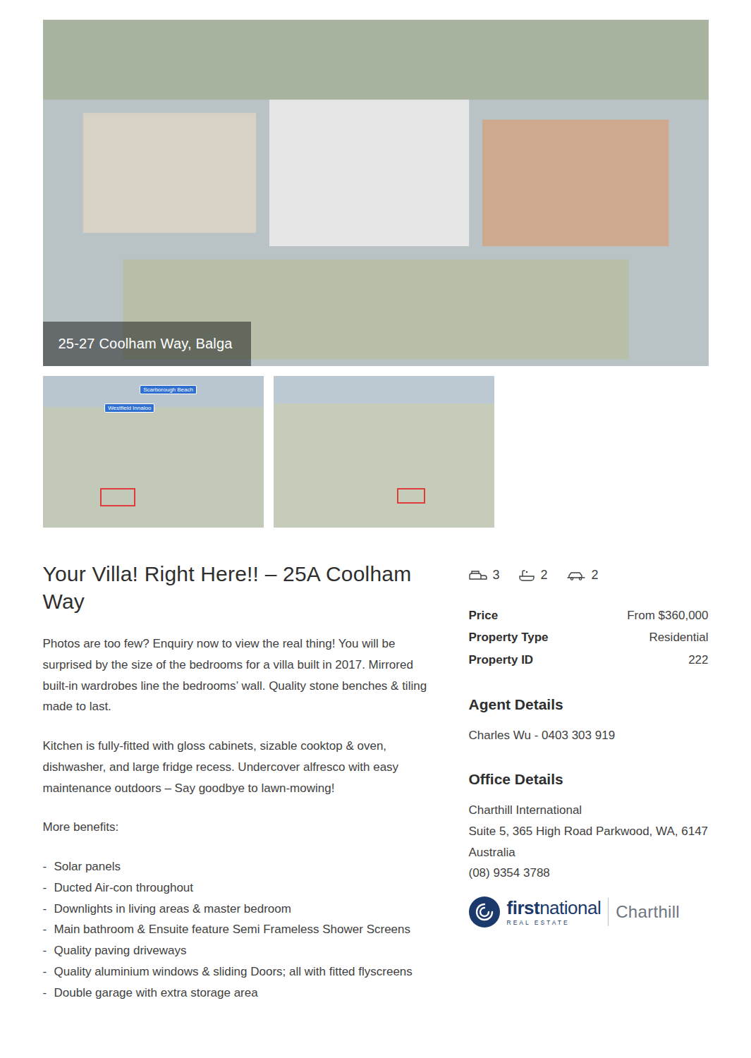25-27 Coolham Way, Balga
Scarborough Beach Westfield Innaloo
Your Villa! Right Here!! – 25A Coolham Way
Photos are too few? Enquiry now to view the real thing! You will be surprised by the size of the bedrooms for a villa built in 2017. Mirrored built-in wardrobes line the bedrooms’ wall. Quality stone benches & tiling made to last.
Kitchen is fully-fitted with gloss cabinets, sizable cooktop & oven, dishwasher, and large fridge recess. Undercover alfresco with easy maintenance outdoors – Say goodbye to lawn-mowing!
More benefits:
Solar panels
Ducted Air-con throughout
Downlights in living areas & master bedroom
Main bathroom & Ensuite feature Semi Frameless Shower Screens
Quality paving driveways
Quality aluminium windows & sliding Doors; all with fitted flyscreens
Double garage with extra storage area
3 2 2
Price
From $360,000
Property Type
Residential
Property ID
222
Agent Details
Charles Wu - 0403 303 919
Office Details
Charthill International
Suite 5, 365 High Road Parkwood, WA, 6147 Australia
(08) 9354 3788
first national REAL ESTATE Charthill